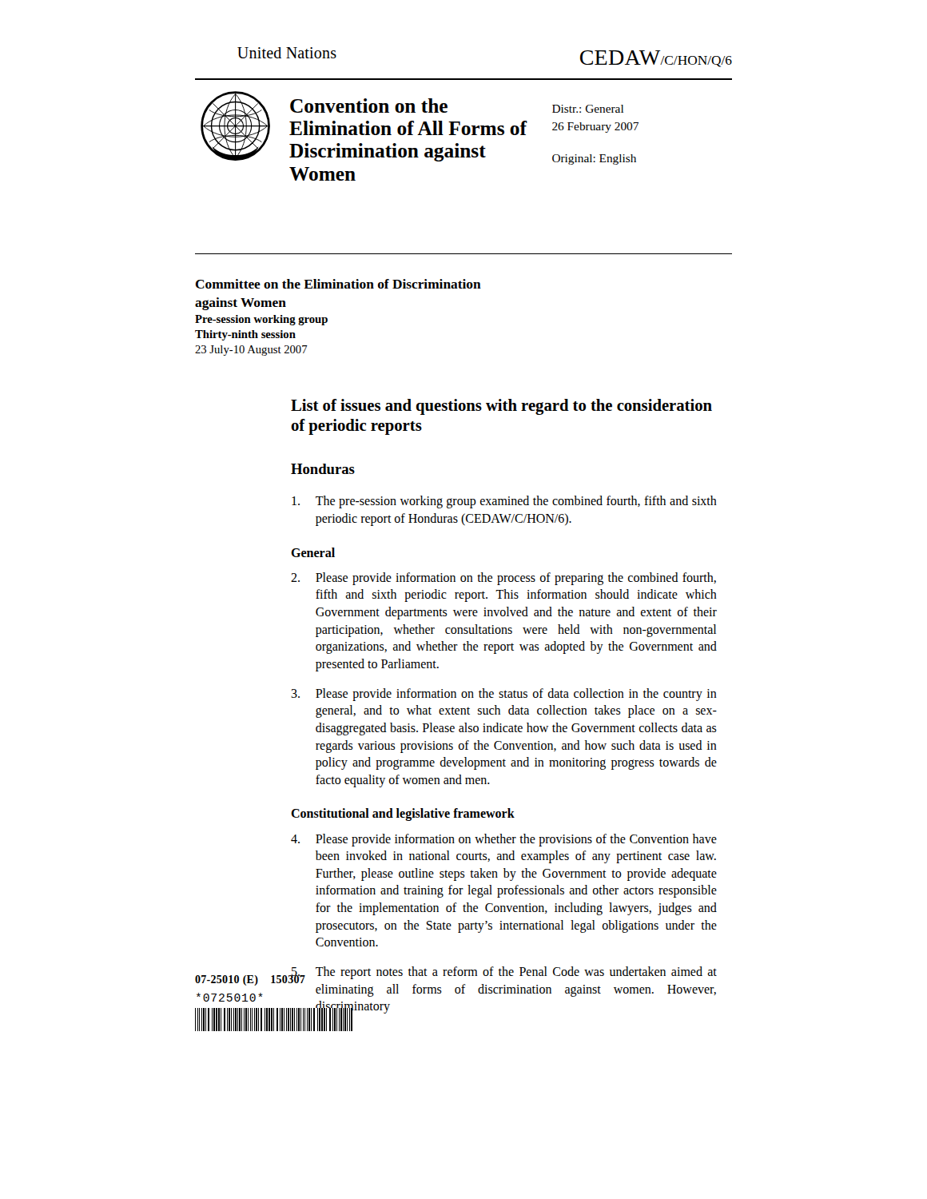United Nations
CEDAW/C/HON/Q/6
Convention on the Elimination of All Forms of Discrimination against Women
Distr.: General
26 February 2007
Original: English
Committee on the Elimination of Discrimination
against Women
Pre-session working group
Thirty-ninth session
23 July-10 August 2007
List of issues and questions with regard to the consideration of periodic reports
Honduras
1. The pre-session working group examined the combined fourth, fifth and sixth periodic report of Honduras (CEDAW/C/HON/6).
General
2. Please provide information on the process of preparing the combined fourth, fifth and sixth periodic report. This information should indicate which Government departments were involved and the nature and extent of their participation, whether consultations were held with non-governmental organizations, and whether the report was adopted by the Government and presented to Parliament.
3. Please provide information on the status of data collection in the country in general, and to what extent such data collection takes place on a sex-disaggregated basis. Please also indicate how the Government collects data as regards various provisions of the Convention, and how such data is used in policy and programme development and in monitoring progress towards de facto equality of women and men.
Constitutional and legislative framework
4. Please provide information on whether the provisions of the Convention have been invoked in national courts, and examples of any pertinent case law. Further, please outline steps taken by the Government to provide adequate information and training for legal professionals and other actors responsible for the implementation of the Convention, including lawyers, judges and prosecutors, on the State party’s international legal obligations under the Convention.
5. The report notes that a reform of the Penal Code was undertaken aimed at eliminating all forms of discrimination against women. However, discriminatory
07-25010 (E) 150307
*0725010*